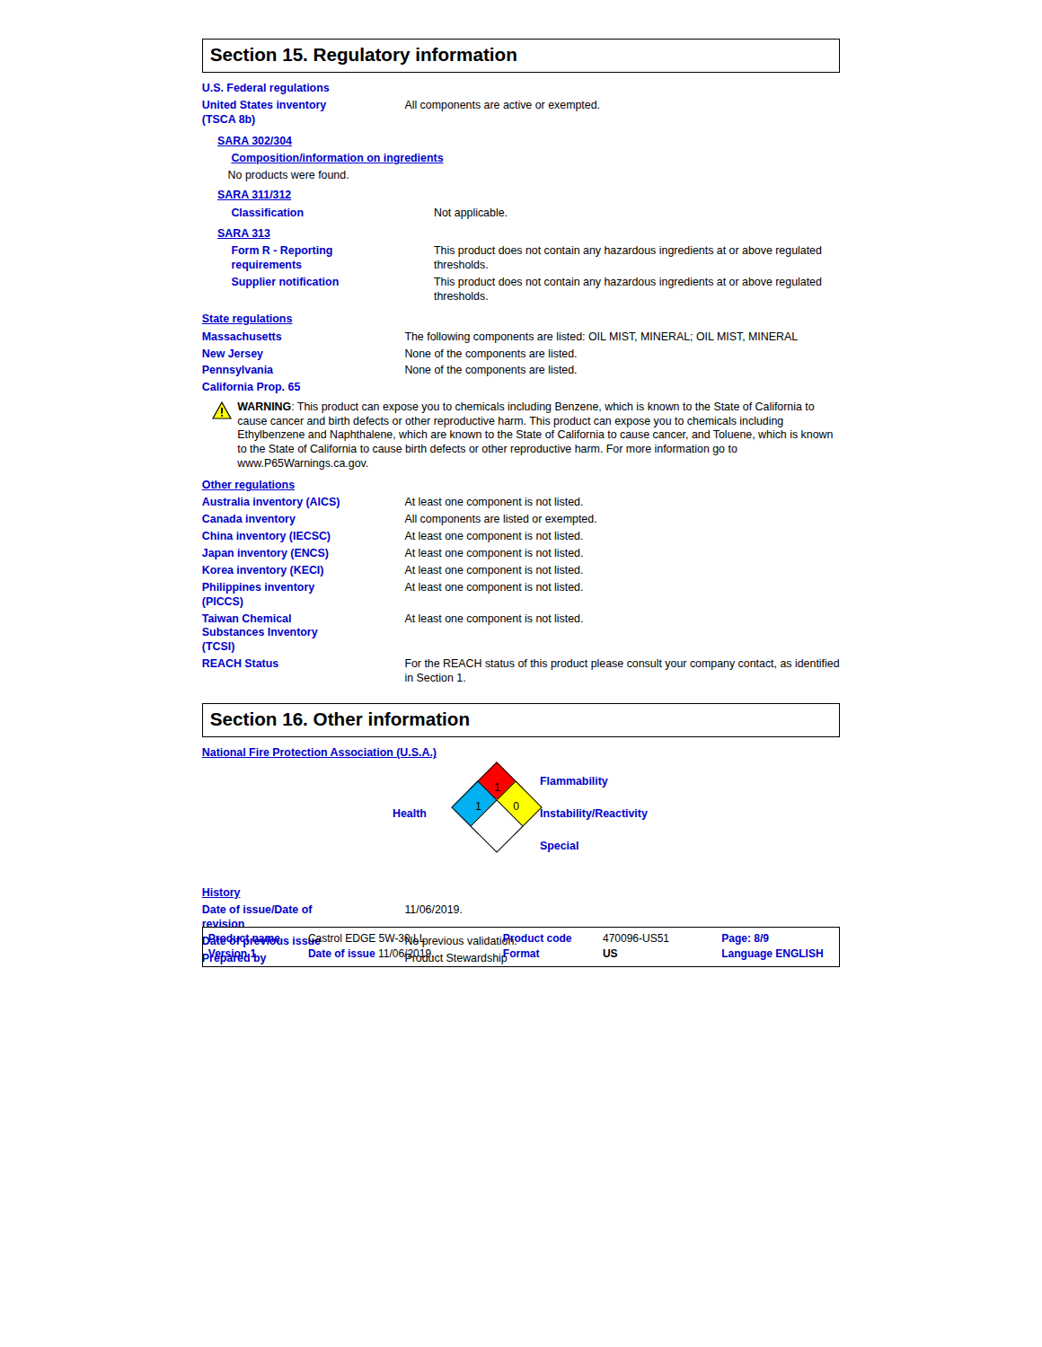Section 15. Regulatory information
U.S. Federal regulations
| United States inventory (TSCA 8b) | All components are active or exempted. |
SARA 302/304
Composition/information on ingredients
No products were found.
SARA 311/312
| Classification | Not applicable. |
SARA 313
| Form R - Reporting requirements | This product does not contain any hazardous ingredients at or above regulated thresholds. |
| Supplier notification | This product does not contain any hazardous ingredients at or above regulated thresholds. |
State regulations
| Massachusetts | The following components are listed: OIL MIST, MINERAL; OIL MIST, MINERAL |
| New Jersey | None of the components are listed. |
| Pennsylvania | None of the components are listed. |
| California Prop. 65 | |
WARNING: This product can expose you to chemicals including Benzene, which is known to the State of California to cause cancer and birth defects or other reproductive harm. This product can expose you to chemicals including Ethylbenzene and Naphthalene, which are known to the State of California to cause cancer, and Toluene, which is known to the State of California to cause birth defects or other reproductive harm. For more information go to www.P65Warnings.ca.gov.
Other regulations
| Australia inventory (AICS) | At least one component is not listed. |
| Canada inventory | All components are listed or exempted. |
| China inventory (IECSC) | At least one component is not listed. |
| Japan inventory (ENCS) | At least one component is not listed. |
| Korea inventory (KECI) | At least one component is not listed. |
| Philippines inventory (PICCS) | At least one component is not listed. |
| Taiwan Chemical Substances Inventory (TCSI) | At least one component is not listed. |
| REACH Status | For the REACH status of this product please consult your company contact, as identified in Section 1. |
Section 16. Other information
National Fire Protection Association (U.S.A.)
Flammability
Health
Instability/Reactivity
Special
1
1
0
History
| Date of issue/Date of revision | 11/06/2019. |
| Date of previous issue | No previous validation. |
| Prepared by | Product Stewardship |
| Product name | Castrol EDGE 5W-30 LL | Product code | 470096-US51 | Page: 8/9 |
| Version 1 | Date of issue 11/06/2019. | Format | US | Language ENGLISH |